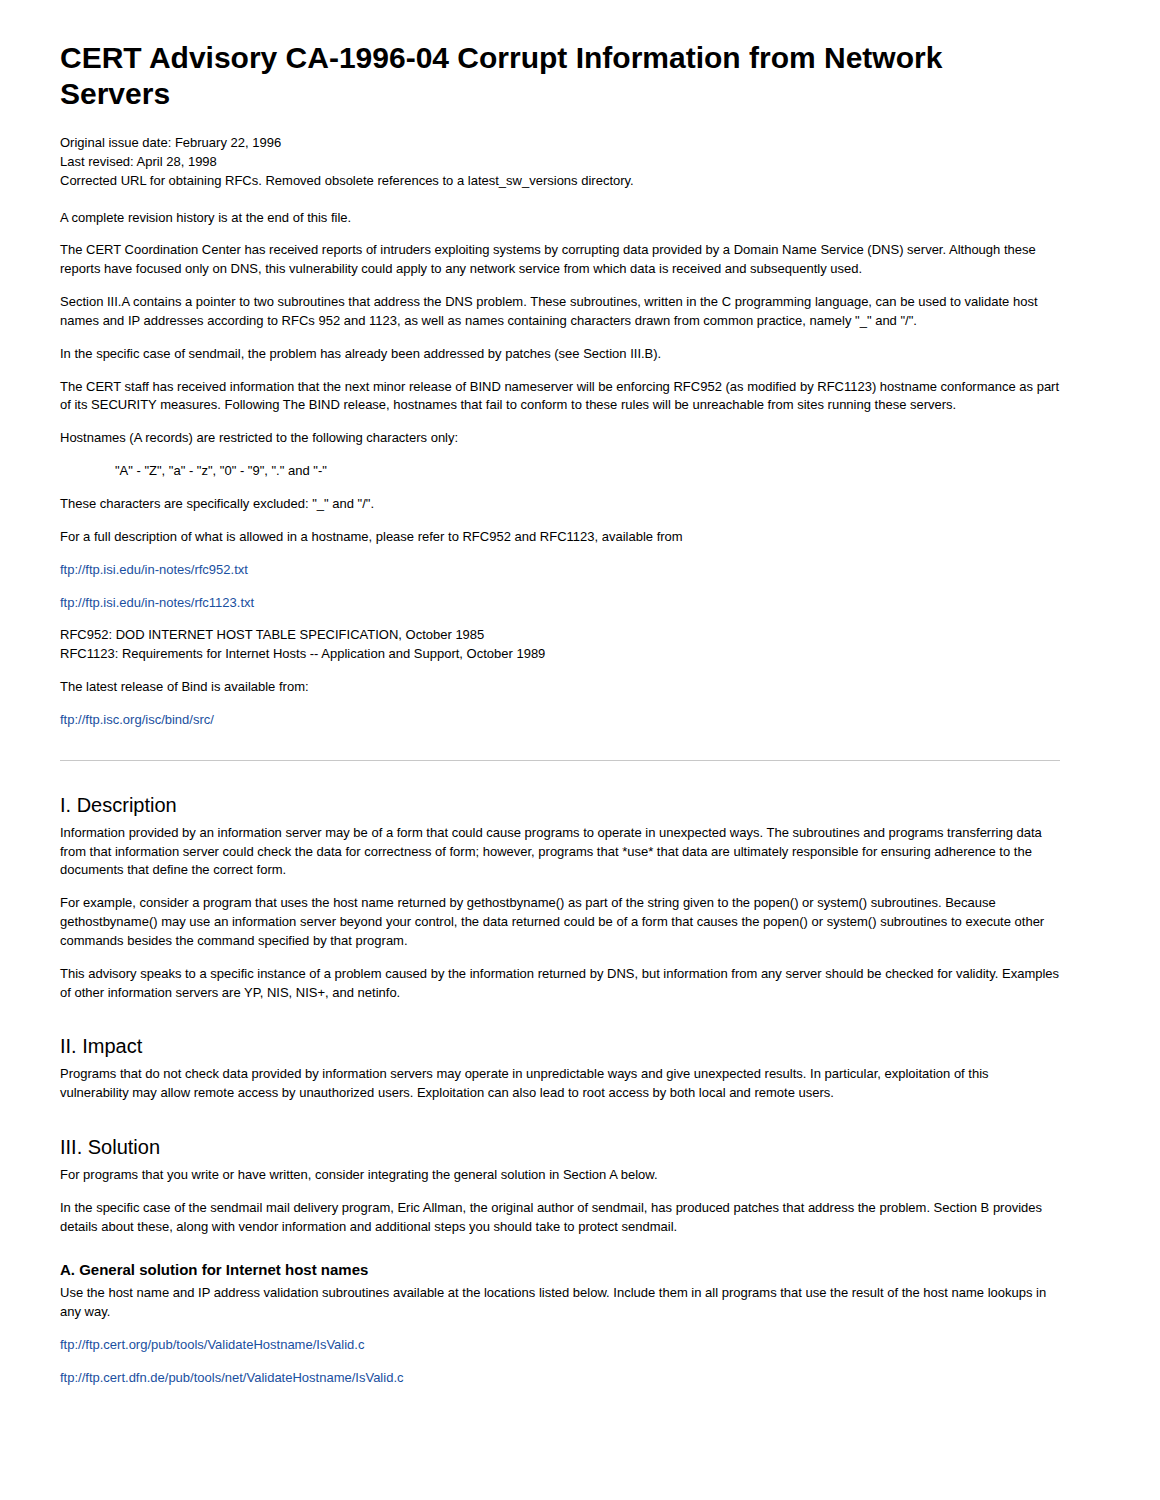CERT Advisory CA-1996-04 Corrupt Information from Network Servers
Original issue date: February 22, 1996
Last revised: April 28, 1998
Corrected URL for obtaining RFCs. Removed obsolete references to a latest_sw_versions directory.
A complete revision history is at the end of this file.
The CERT Coordination Center has received reports of intruders exploiting systems by corrupting data provided by a Domain Name Service (DNS) server. Although these reports have focused only on DNS, this vulnerability could apply to any network service from which data is received and subsequently used.
Section III.A contains a pointer to two subroutines that address the DNS problem. These subroutines, written in the C programming language, can be used to validate host names and IP addresses according to RFCs 952 and 1123, as well as names containing characters drawn from common practice, namely "_" and "/".
In the specific case of sendmail, the problem has already been addressed by patches (see Section III.B).
The CERT staff has received information that the next minor release of BIND nameserver will be enforcing RFC952 (as modified by RFC1123) hostname conformance as part of its SECURITY measures. Following The BIND release, hostnames that fail to conform to these rules will be unreachable from sites running these servers.
Hostnames (A records) are restricted to the following characters only:
"A" - "Z", "a" - "z", "0" - "9", "." and "-"
These characters are specifically excluded: "_" and "/".
For a full description of what is allowed in a hostname, please refer to RFC952 and RFC1123, available from
ftp://ftp.isi.edu/in-notes/rfc952.txt
ftp://ftp.isi.edu/in-notes/rfc1123.txt
RFC952: DOD INTERNET HOST TABLE SPECIFICATION, October 1985
RFC1123: Requirements for Internet Hosts -- Application and Support, October 1989
The latest release of Bind is available from:
ftp://ftp.isc.org/isc/bind/src/
I. Description
Information provided by an information server may be of a form that could cause programs to operate in unexpected ways. The subroutines and programs transferring data from that information server could check the data for correctness of form; however, programs that *use* that data are ultimately responsible for ensuring adherence to the documents that define the correct form.
For example, consider a program that uses the host name returned by gethostbyname() as part of the string given to the popen() or system() subroutines. Because gethostbyname() may use an information server beyond your control, the data returned could be of a form that causes the popen() or system() subroutines to execute other commands besides the command specified by that program.
This advisory speaks to a specific instance of a problem caused by the information returned by DNS, but information from any server should be checked for validity. Examples of other information servers are YP, NIS, NIS+, and netinfo.
II. Impact
Programs that do not check data provided by information servers may operate in unpredictable ways and give unexpected results. In particular, exploitation of this vulnerability may allow remote access by unauthorized users. Exploitation can also lead to root access by both local and remote users.
III. Solution
For programs that you write or have written, consider integrating the general solution in Section A below.
In the specific case of the sendmail mail delivery program, Eric Allman, the original author of sendmail, has produced patches that address the problem. Section B provides details about these, along with vendor information and additional steps you should take to protect sendmail.
A. General solution for Internet host names
Use the host name and IP address validation subroutines available at the locations listed below. Include them in all programs that use the result of the host name lookups in any way.
ftp://ftp.cert.org/pub/tools/ValidateHostname/IsValid.c
ftp://ftp.cert.dfn.de/pub/tools/net/ValidateHostname/IsValid.c